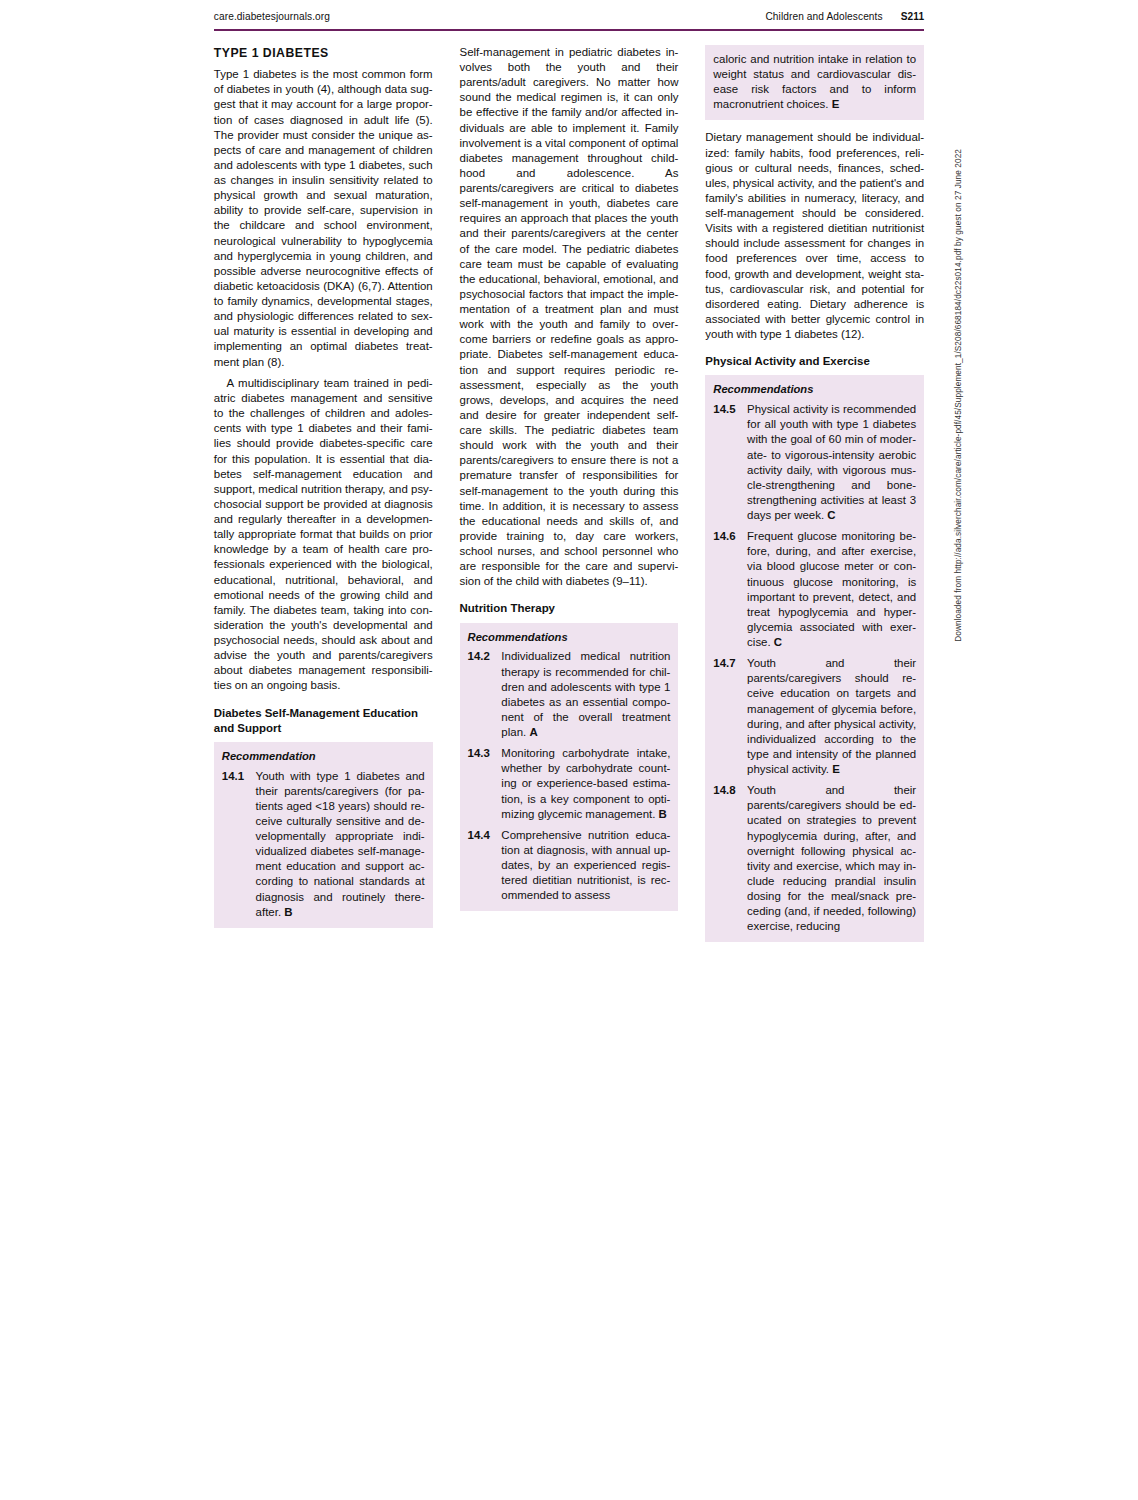care.diabetesjournals.org
Children and Adolescents S211
Downloaded from http://ada.silverchair.com/care/article-pdf/45/Supplement_1/S208/668184/dc22s014.pdf by guest on 27 June 2022
TYPE 1 DIABETES
Type 1 diabetes is the most common form of diabetes in youth (4), although data suggest that it may account for a large proportion of cases diagnosed in adult life (5). The provider must consider the unique aspects of care and management of children and adolescents with type 1 diabetes, such as changes in insulin sensitivity related to physical growth and sexual maturation, ability to provide self-care, supervision in the childcare and school environment, neurological vulnerability to hypoglycemia and hyperglycemia in young children, and possible adverse neurocognitive effects of diabetic ketoacidosis (DKA) (6,7). Attention to family dynamics, developmental stages, and physiologic differences related to sexual maturity is essential in developing and implementing an optimal diabetes treatment plan (8).
A multidisciplinary team trained in pediatric diabetes management and sensitive to the challenges of children and adolescents with type 1 diabetes and their families should provide diabetes-specific care for this population. It is essential that diabetes self-management education and support, medical nutrition therapy, and psychosocial support be provided at diagnosis and regularly thereafter in a developmentally appropriate format that builds on prior knowledge by a team of health care professionals experienced with the biological, educational, nutritional, behavioral, and emotional needs of the growing child and family. The diabetes team, taking into consideration the youth's developmental and psychosocial needs, should ask about and advise the youth and parents/caregivers about diabetes management responsibilities on an ongoing basis.
Diabetes Self-Management Education and Support
Recommendation
14.1
Youth with type 1 diabetes and their parents/caregivers (for patients aged <18 years) should receive culturally sensitive and developmentally appropriate individualized diabetes self-management education and support according to national standards at diagnosis and routinely thereafter. B
Self-management in pediatric diabetes involves both the youth and their parents/adult caregivers. No matter how sound the medical regimen is, it can only be effective if the family and/or affected individuals are able to implement it. Family involvement is a vital component of optimal diabetes management throughout childhood and adolescence. As parents/caregivers are critical to diabetes self-management in youth, diabetes care requires an approach that places the youth and their parents/caregivers at the center of the care model. The pediatric diabetes care team must be capable of evaluating the educational, behavioral, emotional, and psychosocial factors that impact the implementation of a treatment plan and must work with the youth and family to overcome barriers or redefine goals as appropriate. Diabetes self-management education and support requires periodic reassessment, especially as the youth grows, develops, and acquires the need and desire for greater independent self-care skills. The pediatric diabetes team should work with the youth and their parents/caregivers to ensure there is not a premature transfer of responsibilities for self-management to the youth during this time. In addition, it is necessary to assess the educational needs and skills of, and provide training to, day care workers, school nurses, and school personnel who are responsible for the care and supervision of the child with diabetes (9–11).
Nutrition Therapy
Recommendations
14.2
Individualized medical nutrition therapy is recommended for children and adolescents with type 1 diabetes as an essential component of the overall treatment plan. A
14.3
Monitoring carbohydrate intake, whether by carbohydrate counting or experience-based estimation, is a key component to optimizing glycemic management. B
14.4
Comprehensive nutrition education at diagnosis, with annual updates, by an experienced registered dietitian nutritionist, is recommended to assess
caloric and nutrition intake in relation to weight status and cardiovascular disease risk factors and to inform macronutrient choices. E
Dietary management should be individualized: family habits, food preferences, religious or cultural needs, finances, schedules, physical activity, and the patient's and family's abilities in numeracy, literacy, and self-management should be considered. Visits with a registered dietitian nutritionist should include assessment for changes in food preferences over time, access to food, growth and development, weight status, cardiovascular risk, and potential for disordered eating. Dietary adherence is associated with better glycemic control in youth with type 1 diabetes (12).
Physical Activity and Exercise
Recommendations
14.5
Physical activity is recommended for all youth with type 1 diabetes with the goal of 60 min of moderate- to vigorous-intensity aerobic activity daily, with vigorous muscle-strengthening and bone-strengthening activities at least 3 days per week. C
14.6
Frequent glucose monitoring before, during, and after exercise, via blood glucose meter or continuous glucose monitoring, is important to prevent, detect, and treat hypoglycemia and hyperglycemia associated with exercise. C
14.7
Youth and their parents/caregivers should receive education on targets and management of glycemia before, during, and after physical activity, individualized according to the type and intensity of the planned physical activity. E
14.8
Youth and their parents/caregivers should be educated on strategies to prevent hypoglycemia during, after, and overnight following physical activity and exercise, which may include reducing prandial insulin dosing for the meal/snack preceding (and, if needed, following) exercise, reducing